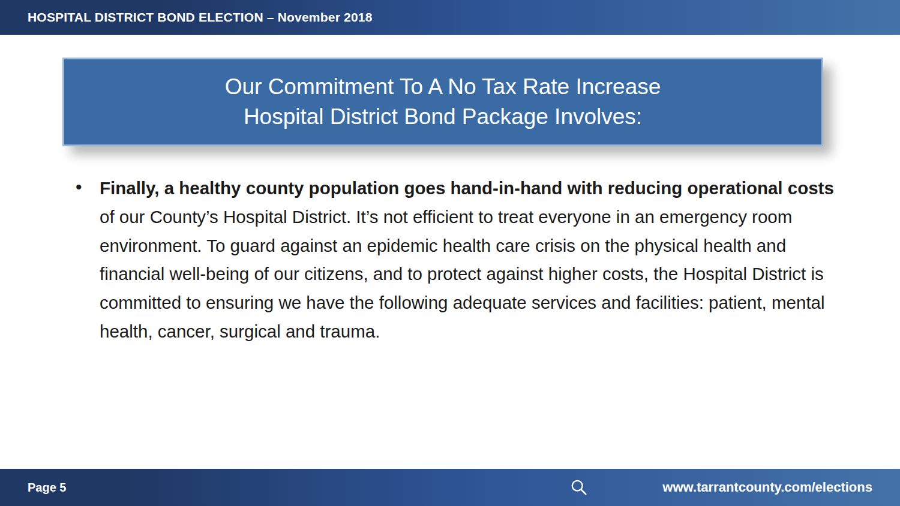HOSPITAL DISTRICT BOND ELECTION – November 2018
Our Commitment To A No Tax Rate Increase
Hospital District Bond Package Involves:
Finally, a healthy county population goes hand-in-hand with reducing operational costs of our County’s Hospital District. It’s not efficient to treat everyone in an emergency room environment. To guard against an epidemic health care crisis on the physical health and financial well-being of our citizens, and to protect against higher costs, the Hospital District is committed to ensuring we have the following adequate services and facilities: patient, mental health, cancer, surgical and trauma.
Page 5 www.tarrantcounty.com/elections